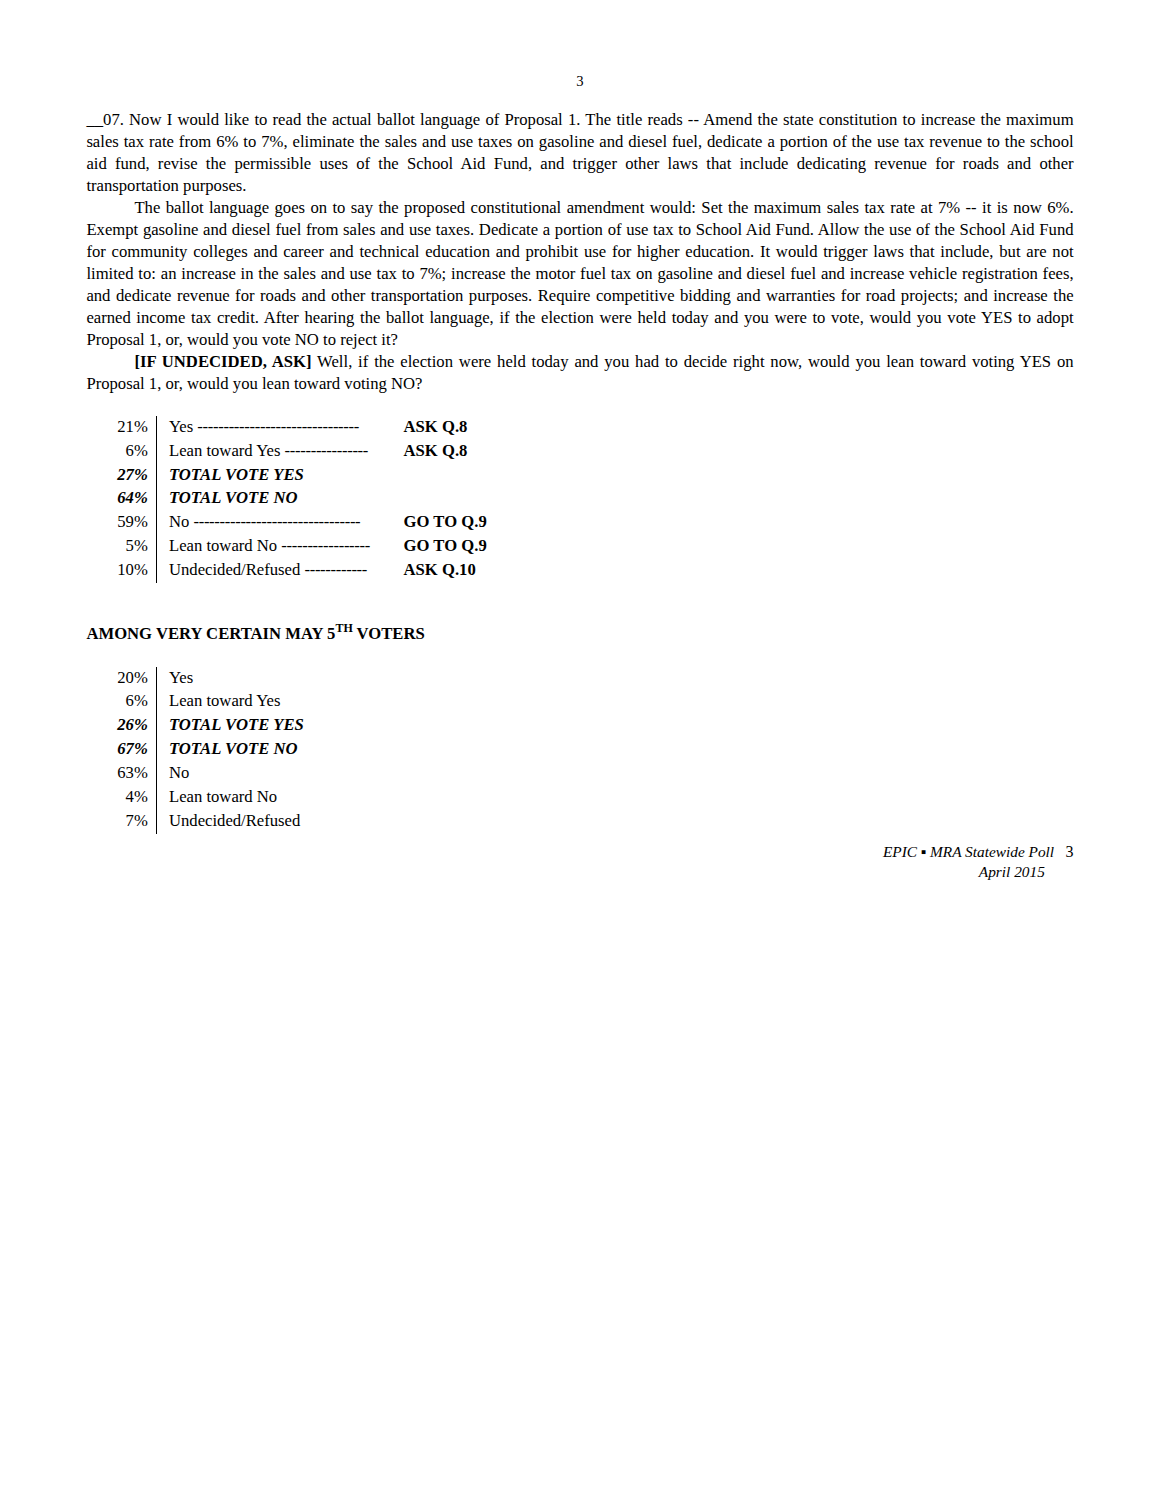3
__07. Now I would like to read the actual ballot language of Proposal 1. The title reads -- Amend the state constitution to increase the maximum sales tax rate from 6% to 7%, eliminate the sales and use taxes on gasoline and diesel fuel, dedicate a portion of the use tax revenue to the school aid fund, revise the permissible uses of the School Aid Fund, and trigger other laws that include dedicating revenue for roads and other transportation purposes.
The ballot language goes on to say the proposed constitutional amendment would: Set the maximum sales tax rate at 7% -- it is now 6%. Exempt gasoline and diesel fuel from sales and use taxes. Dedicate a portion of use tax to School Aid Fund. Allow the use of the School Aid Fund for community colleges and career and technical education and prohibit use for higher education. It would trigger laws that include, but are not limited to: an increase in the sales and use tax to 7%; increase the motor fuel tax on gasoline and diesel fuel and increase vehicle registration fees, and dedicate revenue for roads and other transportation purposes. Require competitive bidding and warranties for road projects; and increase the earned income tax credit. After hearing the ballot language, if the election were held today and you were to vote, would you vote YES to adopt Proposal 1, or, would you vote NO to reject it?
[IF UNDECIDED, ASK] Well, if the election were held today and you had to decide right now, would you lean toward voting YES on Proposal 1, or, would you lean toward voting NO?
| 21% | Yes ------------------------------- | ASK Q.8 |
| 6% | Lean toward Yes ---------------- | ASK Q.8 |
| 27% | TOTAL VOTE YES | |
| 64% | TOTAL VOTE NO | |
| 59% | No -------------------------------- | GO TO Q.9 |
| 5% | Lean toward No ----------------- | GO TO Q.9 |
| 10% | Undecided/Refused ------------ | ASK Q.10 |
AMONG VERY CERTAIN MAY 5TH VOTERS
| 20% | Yes |
| 6% | Lean toward Yes |
| 26% | TOTAL VOTE YES |
| 67% | TOTAL VOTE NO |
| 63% | No |
| 4% | Lean toward No |
| 7% | Undecided/Refused |
EPIC ▪ MRA Statewide Poll 3 April 2015